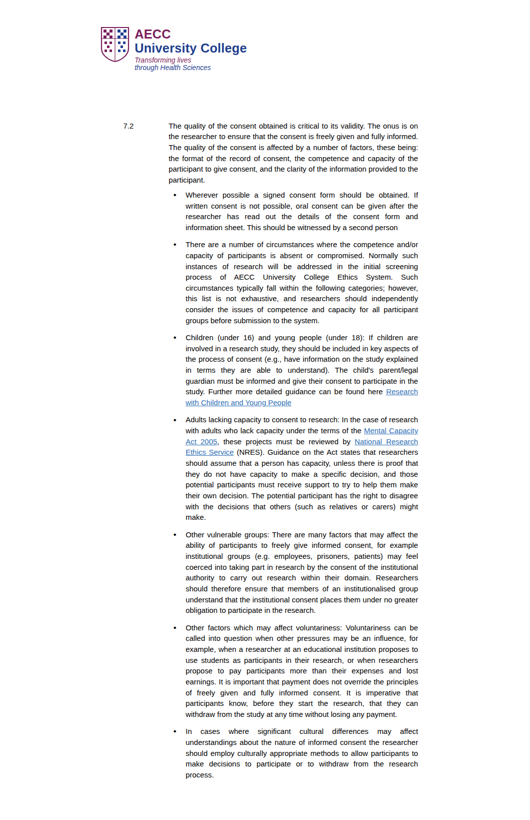AECC
University College
Transforming lives
through Health Sciences
7.2
The quality of the consent obtained is critical to its validity. The onus is on the researcher to ensure that the consent is freely given and fully informed. The quality of the consent is affected by a number of factors, these being: the format of the record of consent, the competence and capacity of the participant to give consent, and the clarity of the information provided to the participant.
Wherever possible a signed consent form should be obtained. If written consent is not possible, oral consent can be given after the researcher has read out the details of the consent form and information sheet. This should be witnessed by a second person
There are a number of circumstances where the competence and/or capacity of participants is absent or compromised. Normally such instances of research will be addressed in the initial screening process of AECC University College Ethics System. Such circumstances typically fall within the following categories; however, this list is not exhaustive, and researchers should independently consider the issues of competence and capacity for all participant groups before submission to the system.
Children (under 16) and young people (under 18): If children are involved in a research study, they should be included in key aspects of the process of consent (e.g., have information on the study explained in terms they are able to understand). The child's parent/legal guardian must be informed and give their consent to participate in the study. Further more detailed guidance can be found here Research with Children and Young People
Adults lacking capacity to consent to research: In the case of research with adults who lack capacity under the terms of the Mental Capacity Act 2005, these projects must be reviewed by National Research Ethics Service (NRES). Guidance on the Act states that researchers should assume that a person has capacity, unless there is proof that they do not have capacity to make a specific decision, and those potential participants must receive support to try to help them make their own decision. The potential participant has the right to disagree with the decisions that others (such as relatives or carers) might make.
Other vulnerable groups: There are many factors that may affect the ability of participants to freely give informed consent, for example institutional groups (e.g. employees, prisoners, patients) may feel coerced into taking part in research by the consent of the institutional authority to carry out research within their domain. Researchers should therefore ensure that members of an institutionalised group understand that the institutional consent places them under no greater obligation to participate in the research.
Other factors which may affect voluntariness: Voluntariness can be called into question when other pressures may be an influence, for example, when a researcher at an educational institution proposes to use students as participants in their research, or when researchers propose to pay participants more than their expenses and lost earnings. It is important that payment does not override the principles of freely given and fully informed consent. It is imperative that participants know, before they start the research, that they can withdraw from the study at any time without losing any payment.
In cases where significant cultural differences may affect understandings about the nature of informed consent the researcher should employ culturally appropriate methods to allow participants to make decisions to participate or to withdraw from the research process.